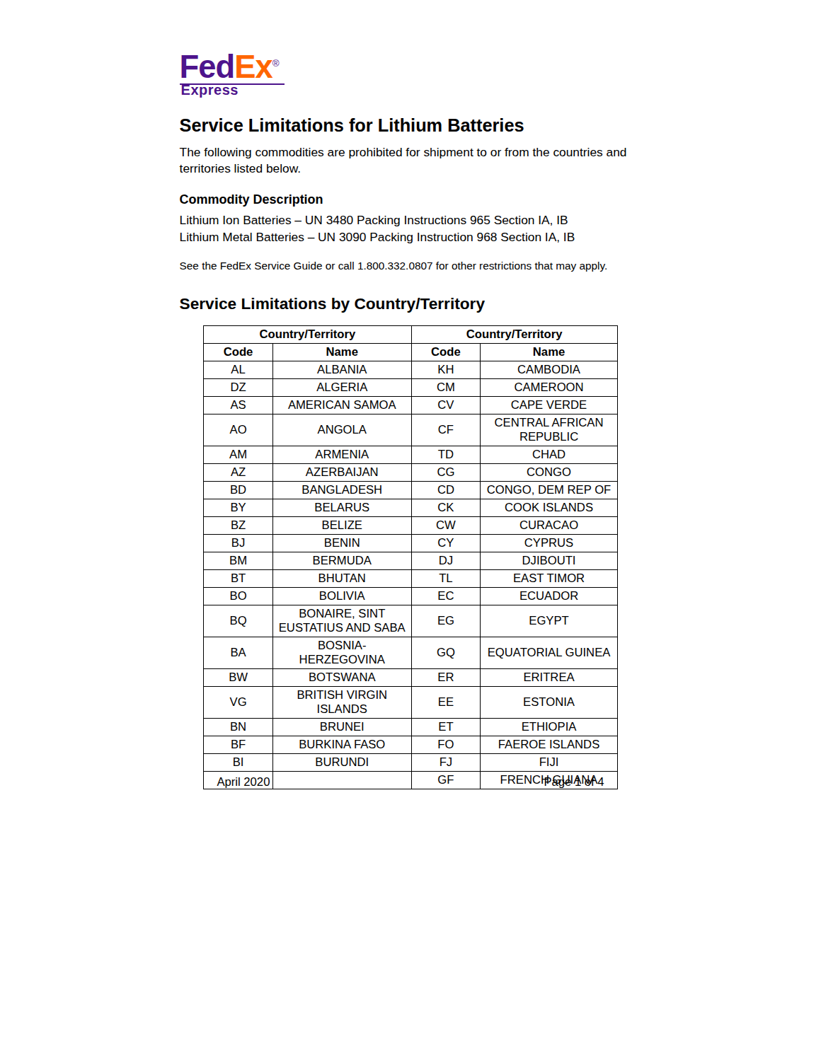Fed Ex®
Express
Service Limitations for Lithium Batteries
The following commodities are prohibited for shipment to or from the countries and territories listed below.
Commodity Description
Lithium Ion Batteries – UN 3480 Packing Instructions 965 Section IA, IB
Lithium Metal Batteries – UN 3090 Packing Instruction 968 Section IA, IB
See the FedEx Service Guide or call 1.800.332.0807 for other restrictions that may apply.
Service Limitations by Country/Territory
| Country/Territory | Country/Territory |
| --- | --- |
| Code | Name | Code | Name |
| AL | ALBANIA | KH | CAMBODIA |
| DZ | ALGERIA | CM | CAMEROON |
| AS | AMERICAN SAMOA | CV | CAPE VERDE |
| AO | ANGOLA | CF | CENTRAL AFRICAN REPUBLIC |
| AM | ARMENIA | TD | CHAD |
| AZ | AZERBAIJAN | CG | CONGO |
| BD | BANGLADESH | CD | CONGO, DEM REP OF |
| BY | BELARUS | CK | COOK ISLANDS |
| BZ | BELIZE | CW | CURACAO |
| BJ | BENIN | CY | CYPRUS |
| BM | BERMUDA | DJ | DJIBOUTI |
| BT | BHUTAN | TL | EAST TIMOR |
| BO | BOLIVIA | EC | ECUADOR |
| BQ | BONAIRE, SINT EUSTATIUS AND SABA | EG | EGYPT |
| BA | BOSNIA-HERZEGOVINA | GQ | EQUATORIAL GUINEA |
| BW | BOTSWANA | ER | ERITREA |
| VG | BRITISH VIRGIN ISLANDS | EE | ESTONIA |
| BN | BRUNEI | ET | ETHIOPIA |
| BF | BURKINA FASO | FO | FAEROE ISLANDS |
| BI | BURUNDI | FJ | FIJI |
| | | GF | FRENCH GUIANA |
April 2020 Page 1 of 4